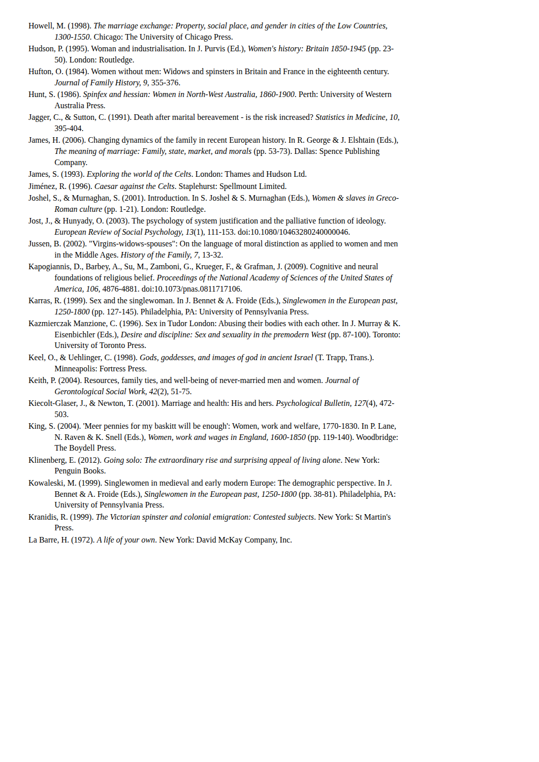Howell, M. (1998). The marriage exchange: Property, social place, and gender in cities of the Low Countries, 1300-1550. Chicago: The University of Chicago Press.
Hudson, P. (1995). Woman and industrialisation. In J. Purvis (Ed.), Women's history: Britain 1850-1945 (pp. 23-50). London: Routledge.
Hufton, O. (1984). Women without men: Widows and spinsters in Britain and France in the eighteenth century. Journal of Family History, 9, 355-376.
Hunt, S. (1986). Spinfex and hessian: Women in North-West Australia, 1860-1900. Perth: University of Western Australia Press.
Jagger, C., & Sutton, C. (1991). Death after marital bereavement - is the risk increased? Statistics in Medicine, 10, 395-404.
James, H. (2006). Changing dynamics of the family in recent European history. In R. George & J. Elshtain (Eds.), The meaning of marriage: Family, state, market, and morals (pp. 53-73). Dallas: Spence Publishing Company.
James, S. (1993). Exploring the world of the Celts. London: Thames and Hudson Ltd.
Jiménez, R. (1996). Caesar against the Celts. Staplehurst: Spellmount Limited.
Joshel, S., & Murnaghan, S. (2001). Introduction. In S. Joshel & S. Murnaghan (Eds.), Women & slaves in Greco-Roman culture (pp. 1-21). London: Routledge.
Jost, J., & Hunyady, O. (2003). The psychology of system justification and the palliative function of ideology. European Review of Social Psychology, 13(1), 111-153. doi:10.1080/10463280240000046.
Jussen, B. (2002). "Virgins-widows-spouses": On the language of moral distinction as applied to women and men in the Middle Ages. History of the Family, 7, 13-32.
Kapogiannis, D., Barbey, A., Su, M., Zamboni, G., Krueger, F., & Grafman, J. (2009). Cognitive and neural foundations of religious belief. Proceedings of the National Academy of Sciences of the United States of America, 106, 4876-4881. doi:10.1073/pnas.0811717106.
Karras, R. (1999). Sex and the singlewoman. In J. Bennet & A. Froide (Eds.), Singlewomen in the European past, 1250-1800 (pp. 127-145). Philadelphia, PA: University of Pennsylvania Press.
Kazmierczak Manzione, C. (1996). Sex in Tudor London: Abusing their bodies with each other. In J. Murray & K. Eisenbichler (Eds.), Desire and discipline: Sex and sexuality in the premodern West (pp. 87-100). Toronto: University of Toronto Press.
Keel, O., & Uehlinger, C. (1998). Gods, goddesses, and images of god in ancient Israel (T. Trapp, Trans.). Minneapolis: Fortress Press.
Keith, P. (2004). Resources, family ties, and well-being of never-married men and women. Journal of Gerontological Social Work, 42(2), 51-75.
Kiecolt-Glaser, J., & Newton, T. (2001). Marriage and health: His and hers. Psychological Bulletin, 127(4), 472-503.
King, S. (2004). 'Meer pennies for my baskitt will be enough': Women, work and welfare, 1770-1830. In P. Lane, N. Raven & K. Snell (Eds.), Women, work and wages in England, 1600-1850 (pp. 119-140). Woodbridge: The Boydell Press.
Klinenberg, E. (2012). Going solo: The extraordinary rise and surprising appeal of living alone. New York: Penguin Books.
Kowaleski, M. (1999). Singlewomen in medieval and early modern Europe: The demographic perspective. In J. Bennet & A. Froide (Eds.), Singlewomen in the European past, 1250-1800 (pp. 38-81). Philadelphia, PA: University of Pennsylvania Press.
Kranidis, R. (1999). The Victorian spinster and colonial emigration: Contested subjects. New York: St Martin's Press.
La Barre, H. (1972). A life of your own. New York: David McKay Company, Inc.